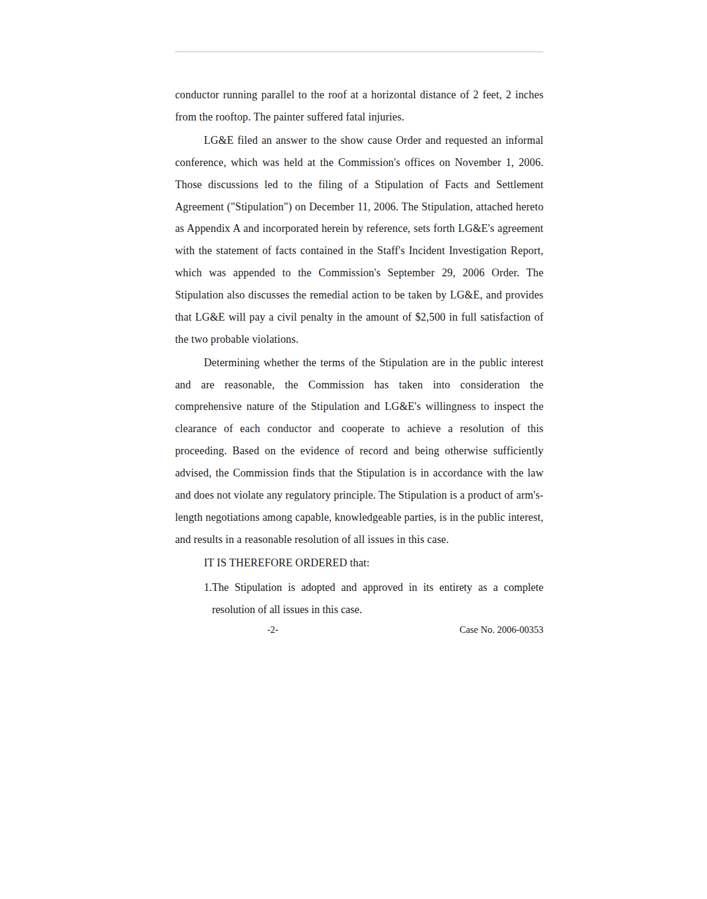conductor running parallel to the roof at a horizontal distance of 2 feet, 2 inches from the rooftop. The painter suffered fatal injuries.
LG&E filed an answer to the show cause Order and requested an informal conference, which was held at the Commission's offices on November 1, 2006. Those discussions led to the filing of a Stipulation of Facts and Settlement Agreement ("Stipulation") on December 11, 2006. The Stipulation, attached hereto as Appendix A and incorporated herein by reference, sets forth LG&E's agreement with the statement of facts contained in the Staff's Incident Investigation Report, which was appended to the Commission's September 29, 2006 Order. The Stipulation also discusses the remedial action to be taken by LG&E, and provides that LG&E will pay a civil penalty in the amount of $2,500 in full satisfaction of the two probable violations.
Determining whether the terms of the Stipulation are in the public interest and are reasonable, the Commission has taken into consideration the comprehensive nature of the Stipulation and LG&E's willingness to inspect the clearance of each conductor and cooperate to achieve a resolution of this proceeding. Based on the evidence of record and being otherwise sufficiently advised, the Commission finds that the Stipulation is in accordance with the law and does not violate any regulatory principle. The Stipulation is a product of arm's-length negotiations among capable, knowledgeable parties, is in the public interest, and results in a reasonable resolution of all issues in this case.
IT IS THEREFORE ORDERED that:
1.
The Stipulation is adopted and approved in its entirety as a complete resolution of all issues in this case.
-2- Case No. 2006-00353